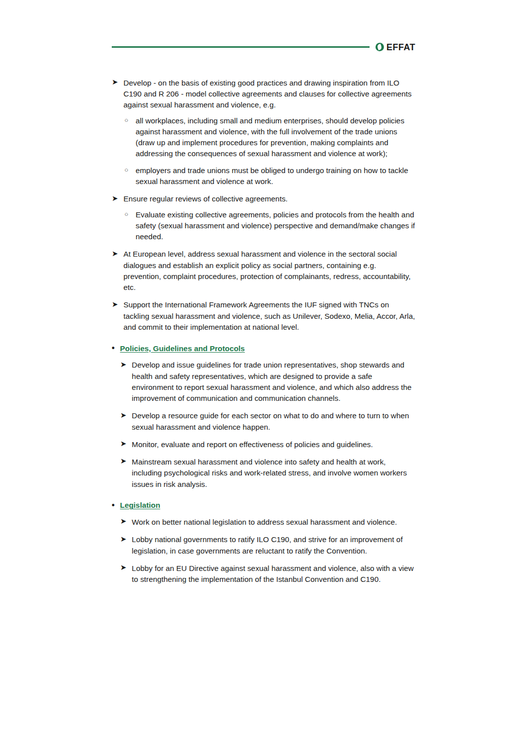EFFAT
Develop - on the basis of existing good practices and drawing inspiration from ILO C190 and R 206 - model collective agreements and clauses for collective agreements against sexual harassment and violence, e.g.
all workplaces, including small and medium enterprises, should develop policies against harassment and violence, with the full involvement of the trade unions (draw up and implement procedures for prevention, making complaints and addressing the consequences of sexual harassment and violence at work);
employers and trade unions must be obliged to undergo training on how to tackle sexual harassment and violence at work.
Ensure regular reviews of collective agreements.
Evaluate existing collective agreements, policies and protocols from the health and safety (sexual harassment and violence) perspective and demand/make changes if needed.
At European level, address sexual harassment and violence in the sectoral social dialogues and establish an explicit policy as social partners, containing e.g. prevention, complaint procedures, protection of complainants, redress, accountability, etc.
Support the International Framework Agreements the IUF signed with TNCs on tackling sexual harassment and violence, such as Unilever, Sodexo, Melia, Accor, Arla, and commit to their implementation at national level.
Policies, Guidelines and Protocols
Develop and issue guidelines for trade union representatives, shop stewards and health and safety representatives, which are designed to provide a safe environment to report sexual harassment and violence, and which also address the improvement of communication and communication channels.
Develop a resource guide for each sector on what to do and where to turn to when sexual harassment and violence happen.
Monitor, evaluate and report on effectiveness of policies and guidelines.
Mainstream sexual harassment and violence into safety and health at work, including psychological risks and work-related stress, and involve women workers issues in risk analysis.
Legislation
Work on better national legislation to address sexual harassment and violence.
Lobby national governments to ratify ILO C190, and strive for an improvement of legislation, in case governments are reluctant to ratify the Convention.
Lobby for an EU Directive against sexual harassment and violence, also with a view to strengthening the implementation of the Istanbul Convention and C190.